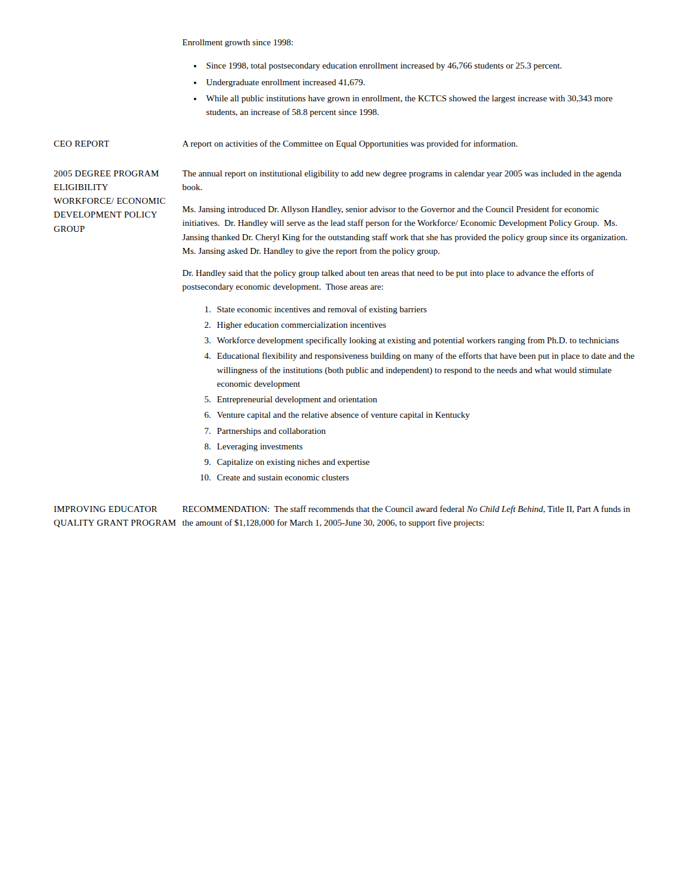| | Enrollment growth since 1998: Since 1998, total postsecondary education enrollment increased by 46,766 students or 25.3 percent. Undergraduate enrollment increased 41,679. While all public institutions have grown in enrollment, the KCTCS showed the largest increase with 30,343 more students, an increase of 58.8 percent since 1998. |
| CEO REPORT | A report on activities of the Committee on Equal Opportunities was provided for information. |
| 2005 DEGREE PROGRAM ELIGIBILITY WORKFORCE/ ECONOMIC DEVELOPMENT POLICY GROUP | The annual report on institutional eligibility to add new degree programs in calendar year 2005 was included in the agenda book. Ms. Jansing introduced Dr. Allyson Handley, senior advisor to the Governor and the Council President for economic initiatives. Dr. Handley will serve as the lead staff person for the Workforce/ Economic Development Policy Group. Ms. Jansing thanked Dr. Cheryl King for the outstanding staff work that she has provided the policy group since its organization. Ms. Jansing asked Dr. Handley to give the report from the policy group. Dr. Handley said that the policy group talked about ten areas that need to be put into place to advance the efforts of postsecondary economic development. Those areas are: State economic incentives and removal of existing barriers Higher education commercialization incentives Workforce development specifically looking at existing and potential workers ranging from Ph.D. to technicians Educational flexibility and responsiveness building on many of the efforts that have been put in place to date and the willingness of the institutions (both public and independent) to respond to the needs and what would stimulate economic development Entrepreneurial development and orientation Venture capital and the relative absence of venture capital in Kentucky Partnerships and collaboration Leveraging investments Capitalize on existing niches and expertise Create and sustain economic clusters |
| IMPROVING EDUCATOR QUALITY GRANT PROGRAM | RECOMMENDATION: The staff recommends that the Council award federal No Child Left Behind , Title II, Part A funds in the amount of $1,128,000 for March 1, 2005-June 30, 2006, to support five projects: |